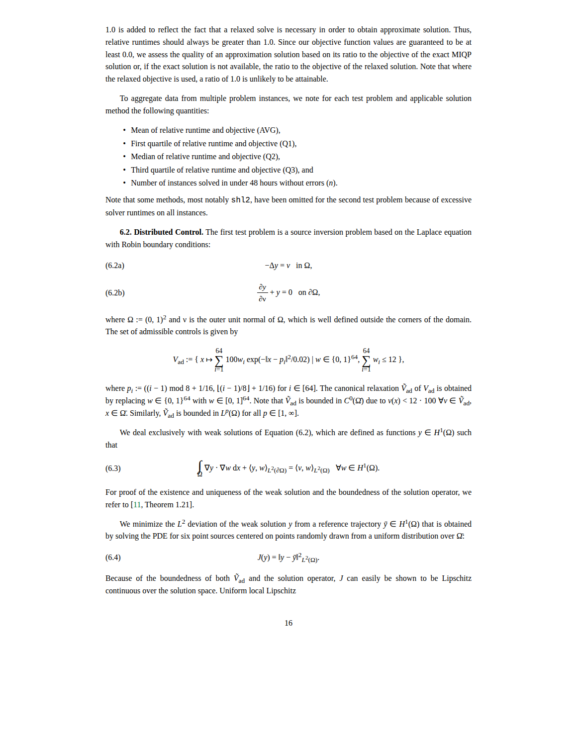1.0 is added to reflect the fact that a relaxed solve is necessary in order to obtain approximate solution. Thus, relative runtimes should always be greater than 1.0. Since our objective function values are guaranteed to be at least 0.0, we assess the quality of an approximation solution based on its ratio to the objective of the exact MIQP solution or, if the exact solution is not available, the ratio to the objective of the relaxed solution. Note that where the relaxed objective is used, a ratio of 1.0 is unlikely to be attainable.
To aggregate data from multiple problem instances, we note for each test problem and applicable solution method the following quantities:
Mean of relative runtime and objective (AVG),
First quartile of relative runtime and objective (Q1),
Median of relative runtime and objective (Q2),
Third quartile of relative runtime and objective (Q3), and
Number of instances solved in under 48 hours without errors (n).
Note that some methods, most notably shl2, have been omitted for the second test problem because of excessive solver runtimes on all instances.
6.2. Distributed Control. The first test problem is a source inversion problem based on the Laplace equation with Robin boundary conditions:
(6.2a)
−Δy = v in Ω,
(6.2b)
∂y∂ν + y = 0 on ∂Ω,
where Ω := (0, 1)2 and ν is the outer unit normal of Ω, which is well defined outside the corners of the domain. The set of admissible controls is given by
Vad := { x ↦ 64∑i=1 100wi exp(−‖x − pi‖2/0.02) | w ∈ {0, 1}64, 64∑i=1 wi ≤ 12 },
where pi := ((i − 1) mod 8 + 1/16, ⌊(i − 1)/8⌋ + 1/16) for i ∈ [64]. The canonical relaxation Ṽad of Vad is obtained by replacing w ∈ {0, 1}64 with w ∈ [0, 1]64. Note that Ṽad is bounded in C0(Ω̄) due to v(x) < 12 · 100 ∀v ∈ Ṽad, x ∈ Ω̄. Similarly, Ṽad is bounded in Lp(Ω) for all p ∈ [1, ∞].
We deal exclusively with weak solutions of Equation (6.2), which are defined as functions y ∈ H1(Ω) such that
(6.3)
∫Ω ∇y · ∇w dx + ⟨y, w⟩L2(∂Ω) = ⟨v, w⟩L2(Ω) ∀w ∈ H1(Ω).
For proof of the existence and uniqueness of the weak solution and the boundedness of the solution operator, we refer to [11, Theorem 1.21].
We minimize the L2 deviation of the weak solution y from a reference trajectory ȳ ∈ H1(Ω) that is obtained by solving the PDE for six point sources centered on points randomly drawn from a uniform distribution over Ω̄:
(6.4)
J(y) = ‖y − ȳ‖2L2(Ω).
Because of the boundedness of both Ṽad and the solution operator, J can easily be shown to be Lipschitz continuous over the solution space. Uniform local Lipschitz
16